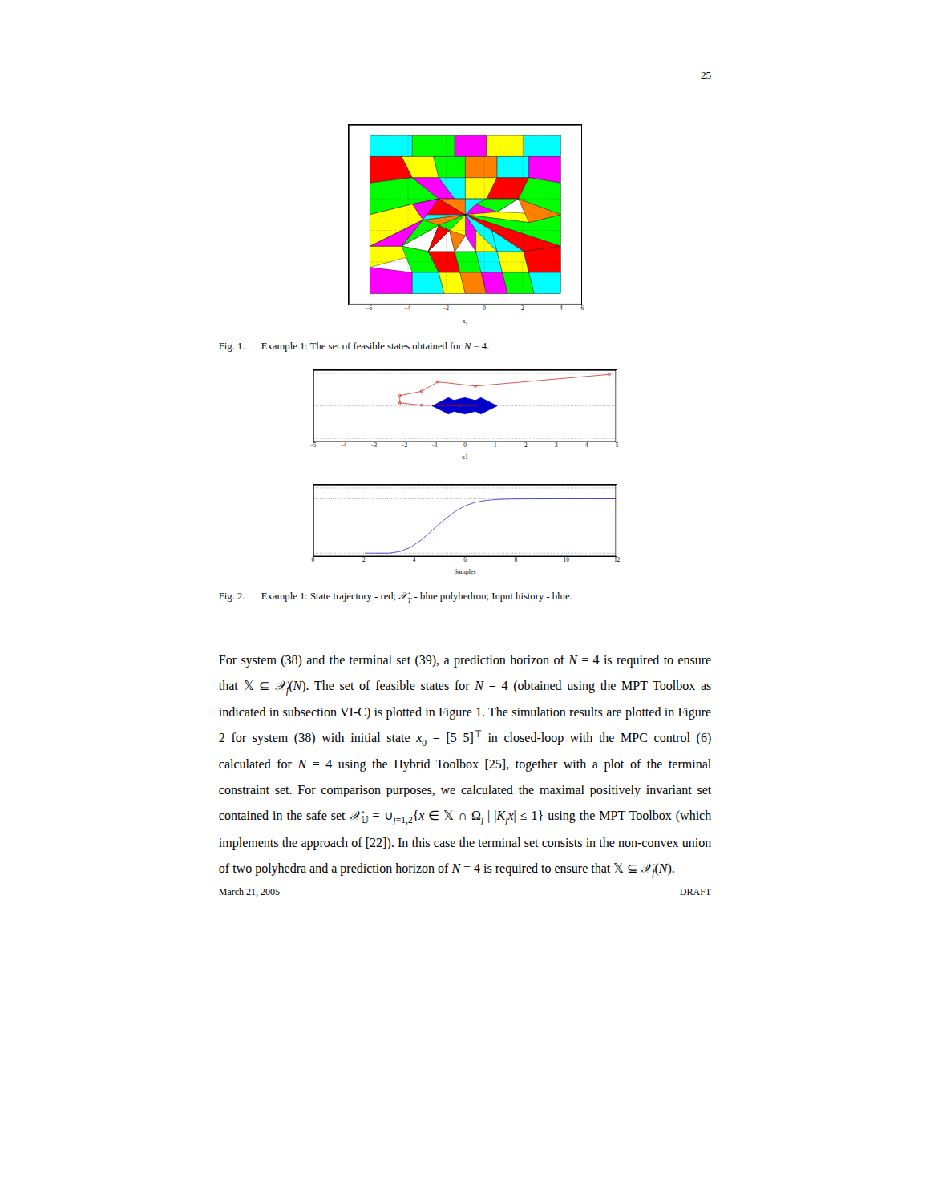25
x2
6 4 2 0 −2 −4
−6 −4 −2 0 2 4 6
x1
Fig. 1. Example 1: The set of feasible states obtained for N = 4.
x2
5 0 −5
−5 −4 −3 −2 −1 0 1 2 3 4 5
x1
u
0.2 0 −0.2 −0.4 −0.6 −0.8 −1
0 2 4 6 8 10 12
Samples
Fig. 2. Example 1: State trajectory - red; 𝒳T - blue polyhedron; Input history - blue.
For system (38) and the terminal set (39), a prediction horizon of N = 4 is required to ensure that 𝕏 ⊆ 𝒳f(N). The set of feasible states for N = 4 (obtained using the MPT Toolbox as indicated in subsection VI-C) is plotted in Figure 1. The simulation results are plotted in Figure 2 for system (38) with initial state x0 = [5 5]⊤ in closed-loop with the MPC control (6) calculated for N = 4 using the Hybrid Toolbox [25], together with a plot of the terminal constraint set. For comparison purposes, we calculated the maximal positively invariant set contained in the safe set 𝒳𝕌 = ∪j=1,2{x ∈ 𝕏 ∩ Ωj | |Kjx| ≤ 1} using the MPT Toolbox (which implements the approach of [22]). In this case the terminal set consists in the non-convex union of two polyhedra and a prediction horizon of N = 4 is required to ensure that 𝕏 ⊆ 𝒳f(N).
March 21, 2005 DRAFT